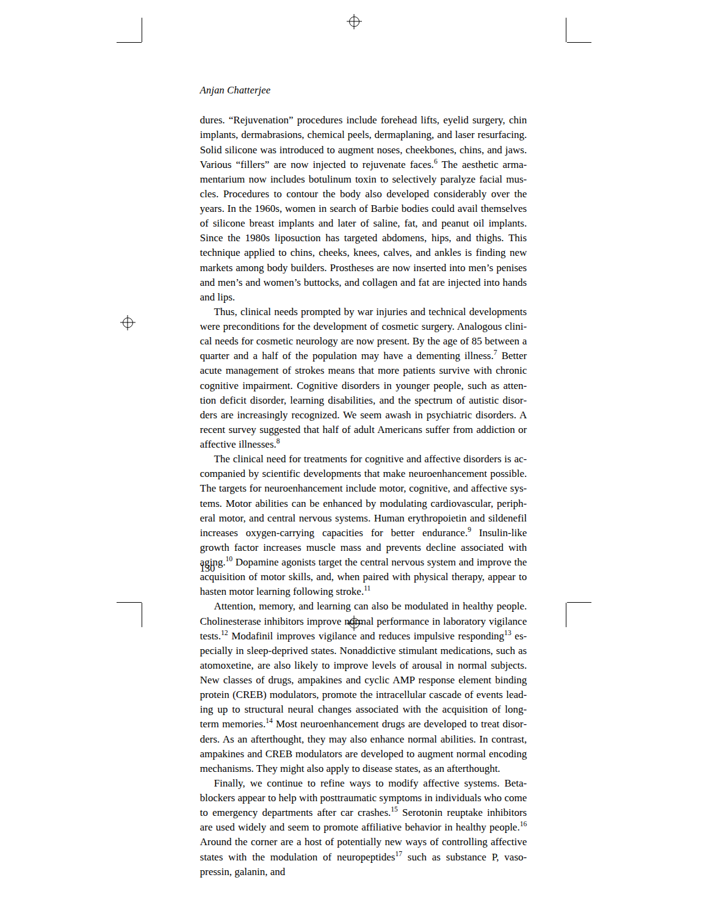Anjan Chatterjee
dures. “Rejuvenation” procedures include forehead lifts, eyelid surgery, chin implants, dermabrasions, chemical peels, dermaplaning, and laser resurfacing. Solid silicone was introduced to augment noses, cheekbones, chins, and jaws. Various “fillers” are now injected to rejuvenate faces.6 The aesthetic armamentarium now includes botulinum toxin to selectively paralyze facial muscles. Procedures to contour the body also developed considerably over the years. In the 1960s, women in search of Barbie bodies could avail themselves of silicone breast implants and later of saline, fat, and peanut oil implants. Since the 1980s liposuction has targeted abdomens, hips, and thighs. This technique applied to chins, cheeks, knees, calves, and ankles is finding new markets among body builders. Prostheses are now inserted into men’s penises and men’s and women’s buttocks, and collagen and fat are injected into hands and lips.
Thus, clinical needs prompted by war injuries and technical developments were preconditions for the development of cosmetic surgery. Analogous clinical needs for cosmetic neurology are now present. By the age of 85 between a quarter and a half of the population may have a dementing illness.7 Better acute management of strokes means that more patients survive with chronic cognitive impairment. Cognitive disorders in younger people, such as attention deficit disorder, learning disabilities, and the spectrum of autistic disorders are increasingly recognized. We seem awash in psychiatric disorders. A recent survey suggested that half of adult Americans suffer from addiction or affective illnesses.8
The clinical need for treatments for cognitive and affective disorders is accompanied by scientific developments that make neuroenhancement possible. The targets for neuroenhancement include motor, cognitive, and affective systems. Motor abilities can be enhanced by modulating cardiovascular, peripheral motor, and central nervous systems. Human erythropoietin and sildenefil increases oxygen-carrying capacities for better endurance.9 Insulin-like growth factor increases muscle mass and prevents decline associated with aging.10 Dopamine agonists target the central nervous system and improve the acquisition of motor skills, and, when paired with physical therapy, appear to hasten motor learning following stroke.11
Attention, memory, and learning can also be modulated in healthy people. Cholinesterase inhibitors improve normal performance in laboratory vigilance tests.12 Modafinil improves vigilance and reduces impulsive responding13 especially in sleep-deprived states. Nonaddictive stimulant medications, such as atomoxetine, are also likely to improve levels of arousal in normal subjects. New classes of drugs, ampakines and cyclic AMP response element binding protein (CREB) modulators, promote the intracellular cascade of events leading up to structural neural changes associated with the acquisition of long-term memories.14 Most neuroenhancement drugs are developed to treat disorders. As an afterthought, they may also enhance normal abilities. In contrast, ampakines and CREB modulators are developed to augment normal encoding mechanisms. They might also apply to disease states, as an afterthought.
Finally, we continue to refine ways to modify affective systems. Beta-blockers appear to help with posttraumatic symptoms in individuals who come to emergency departments after car crashes.15 Serotonin reuptake inhibitors are used widely and seem to promote affiliative behavior in healthy people.16 Around the corner are a host of potentially new ways of controlling affective states with the modulation of neuropeptides17 such as substance P, vasopressin, galanin, and
130